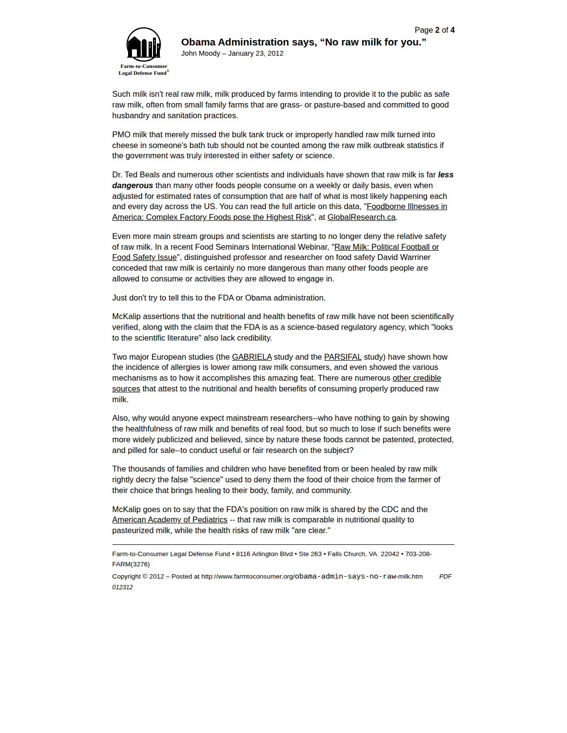Farm-to-Consumer
Legal Defense Fund®
Obama Administration says, “No raw milk for you.”
John Moody – January 23, 2012
Page 2 of 4
Such milk isn't real raw milk, milk produced by farms intending to provide it to the public as safe raw milk, often from small family farms that are grass- or pasture-based and committed to good husbandry and sanitation practices.
PMO milk that merely missed the bulk tank truck or improperly handled raw milk turned into cheese in someone's bath tub should not be counted among the raw milk outbreak statistics if the government was truly interested in either safety or science.
Dr. Ted Beals and numerous other scientists and individuals have shown that raw milk is far less dangerous than many other foods people consume on a weekly or daily basis, even when adjusted for estimated rates of consumption that are half of what is most likely happening each and every day across the US. You can read the full article on this data, "Foodborne Illnesses in America: Complex Factory Foods pose the Highest Risk", at GlobalResearch.ca.
Even more main stream groups and scientists are starting to no longer deny the relative safety of raw milk. In a recent Food Seminars International Webinar, "Raw Milk: Political Football or Food Safety Issue", distinguished professor and researcher on food safety David Warriner conceded that raw milk is certainly no more dangerous than many other foods people are allowed to consume or activities they are allowed to engage in.
Just don't try to tell this to the FDA or Obama administration.
McKalip assertions that the nutritional and health benefits of raw milk have not been scientifically verified, along with the claim that the FDA is as a science-based regulatory agency, which "looks to the scientific literature" also lack credibility.
Two major European studies (the GABRIELA study and the PARSIFAL study) have shown how the incidence of allergies is lower among raw milk consumers, and even showed the various mechanisms as to how it accomplishes this amazing feat. There are numerous other credible sources that attest to the nutritional and health benefits of consuming properly produced raw milk.
Also, why would anyone expect mainstream researchers--who have nothing to gain by showing the healthfulness of raw milk and benefits of real food, but so much to lose if such benefits were more widely publicized and believed, since by nature these foods cannot be patented, protected, and pilled for sale--to conduct useful or fair research on the subject?
The thousands of families and children who have benefited from or been healed by raw milk rightly decry the false "science" used to deny them the food of their choice from the farmer of their choice that brings healing to their body, family, and community.
McKalip goes on to say that the FDA's position on raw milk is shared by the CDC and the American Academy of Pediatrics -- that raw milk is comparable in nutritional quality to pasteurized milk, while the health risks of raw milk "are clear."
Farm-to-Consumer Legal Defense Fund • 8116 Arlington Blvd • Ste 263 • Falls Church, VA 22042 • 703-208-FARM(3276)
Copyright © 2012 – Posted at http://www.farmtoconsumer.org/obama-admin-says-no-raw-milk.htmPDF 012312